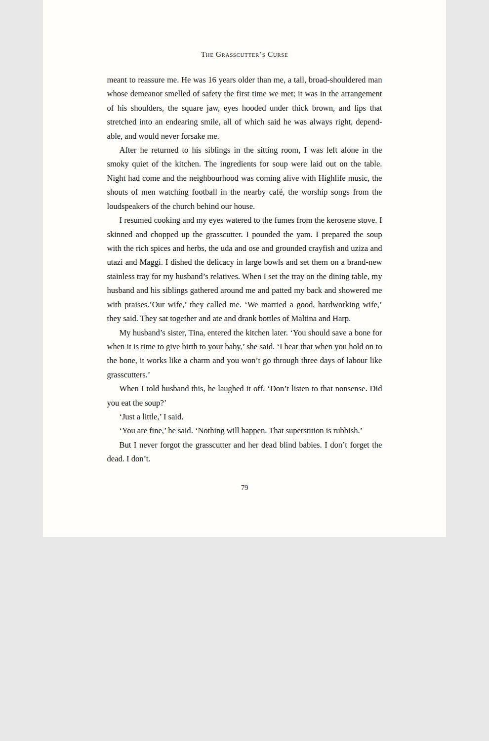The Grasscutter’s Curse
meant to reassure me. He was 16 years older than me, a tall, broad-shouldered man whose demeanor smelled of safety the first time we met; it was in the arrangement of his shoulders, the square jaw, eyes hooded under thick brown, and lips that stretched into an endearing smile, all of which said he was always right, dependable, and would never forsake me.
After he returned to his siblings in the sitting room, I was left alone in the smoky quiet of the kitchen. The ingredients for soup were laid out on the table. Night had come and the neighbourhood was coming alive with Highlife music, the shouts of men watching football in the nearby café, the worship songs from the loudspeakers of the church behind our house.
I resumed cooking and my eyes watered to the fumes from the kerosene stove. I skinned and chopped up the grasscutter. I pounded the yam. I prepared the soup with the rich spices and herbs, the uda and ose and grounded crayfish and uziza and utazi and Maggi. I dished the delicacy in large bowls and set them on a brand-new stainless tray for my husband’s relatives. When I set the tray on the dining table, my husband and his siblings gathered around me and patted my back and showered me with praises.’Our wife,’ they called me. ‘We married a good, hardworking wife,’ they said. They sat together and ate and drank bottles of Maltina and Harp.
My husband’s sister, Tina, entered the kitchen later. ‘You should save a bone for when it is time to give birth to your baby,’ she said. ‘I hear that when you hold on to the bone, it works like a charm and you won’t go through three days of labour like grasscutters.’
When I told husband this, he laughed it off. ‘Don’t listen to that nonsense. Did you eat the soup?’
‘Just a little,’ I said.
‘You are fine,’ he said. ‘Nothing will happen. That superstition is rubbish.’
But I never forgot the grasscutter and her dead blind babies. I don’t forget the dead. I don’t.
79